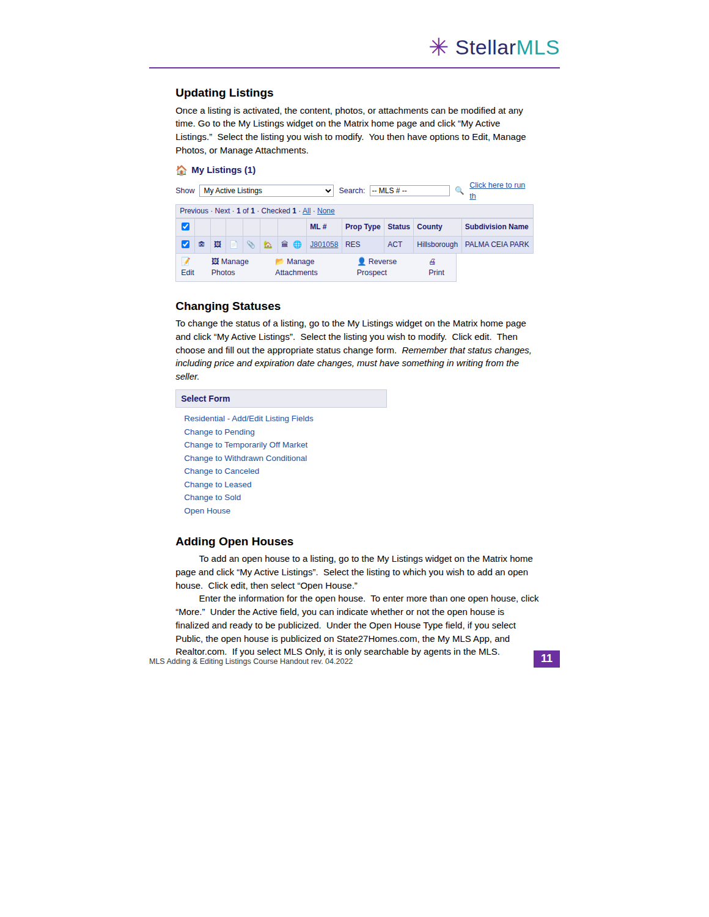✳ StellarMLS
Updating Listings
Once a listing is activated, the content, photos, or attachments can be modified at any time. Go to the My Listings widget on the Matrix home page and click “My Active Listings.” Select the listing you wish to modify. You then have options to Edit, Manage Photos, or Manage Attachments.
🏠 My Listings (1)
Show My Active Listings Search: 🔍 Click here to run th
Previous · Next · 1 of 1 · Checked 1 · All · None
| | | | | | | | ML # | Prop Type | Status | County | Subdivision Name |
| --- | --- | --- | --- | --- | --- | --- | --- | --- | --- | --- | --- |
| | 🏚 | 🖼 | 📄 | 📎 | 🏡 | 🏛 🌐 | J801058 | RES | ACT | Hillsborough | PALMA CEIA PARK |
📝Edit 🖼Manage Photos 📂Manage Attachments 👤Reverse Prospect 🖨Print
Changing Statuses
To change the status of a listing, go to the My Listings widget on the Matrix home page and click “My Active Listings”. Select the listing you wish to modify. Click edit. Then choose and fill out the appropriate status change form. Remember that status changes, including price and expiration date changes, must have something in writing from the seller.
Select Form
Residential - Add/Edit Listing Fields
Change to Pending
Change to Temporarily Off Market
Change to Withdrawn Conditional
Change to Canceled
Change to Leased
Change to Sold
Open House
Adding Open Houses
To add an open house to a listing, go to the My Listings widget on the Matrix home page and click “My Active Listings”. Select the listing to which you wish to add an open house. Click edit, then select “Open House.”
Enter the information for the open house. To enter more than one open house, click “More.” Under the Active field, you can indicate whether or not the open house is finalized and ready to be publicized. Under the Open House Type field, if you select Public, the open house is publicized on State27Homes.com, the My MLS App, and Realtor.com. If you select MLS Only, it is only searchable by agents in the MLS.
MLS Adding & Editing Listings Course Handout rev. 04.2022
11